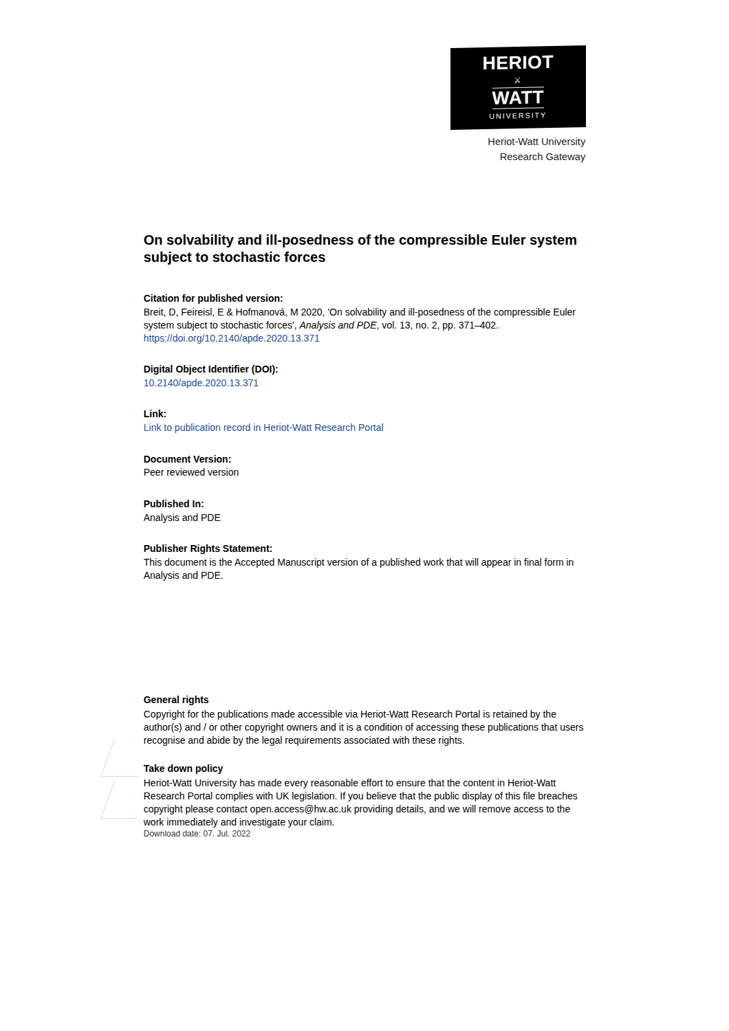HERIOT
⚔
WATT
UNIVERSITY
Heriot-Watt University
Research Gateway
On solvability and ill-posedness of the compressible Euler system subject to stochastic forces
Citation for published version:
Breit, D, Feireisl, E & Hofmanová, M 2020, 'On solvability and ill-posedness of the compressible Euler system subject to stochastic forces', Analysis and PDE, vol. 13, no. 2, pp. 371–402. https://doi.org/10.2140/apde.2020.13.371
Digital Object Identifier (DOI):
10.2140/apde.2020.13.371
Link:
Link to publication record in Heriot-Watt Research Portal
Document Version:
Peer reviewed version
Published In:
Analysis and PDE
Publisher Rights Statement:
This document is the Accepted Manuscript version of a published work that will appear in final form in Analysis and PDE.
General rights
Copyright for the publications made accessible via Heriot-Watt Research Portal is retained by the author(s) and / or other copyright owners and it is a condition of accessing these publications that users recognise and abide by the legal requirements associated with these rights.
Take down policy
Heriot-Watt University has made every reasonable effort to ensure that the content in Heriot-Watt Research Portal complies with UK legislation. If you believe that the public display of this file breaches copyright please contact open.access@hw.ac.uk providing details, and we will remove access to the work immediately and investigate your claim.
Download date: 07. Jul. 2022